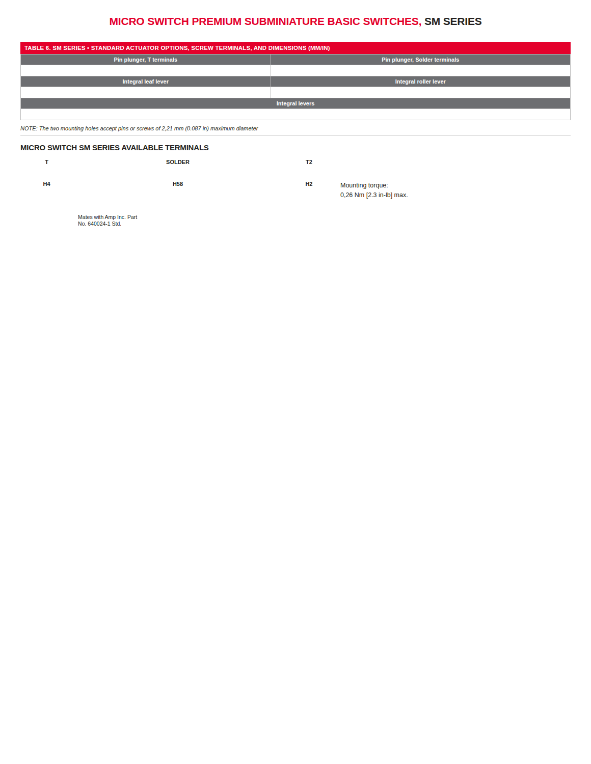MICRO SWITCH PREMIUM SUBMINIATURE BASIC SWITCHES, SM SERIES
TABLE 6. SM SERIES • STANDARD ACTUATOR OPTIONS, SCREW TERMINALS, AND DIMENSIONS (MM/IN)
| Pin plunger, T terminals | Pin plunger, Solder terminals |
| --- | --- |
| Integral leaf lever | Integral roller lever |
| Integral levers |
NOTE: The two mounting holes accept pins or screws of 2,21 mm (0.087 in) maximum diameter
MICRO SWITCH SM SERIES AVAILABLE TERMINALS
| T | SOLDER | T2 | |
| H4 | H58 | H2 | Mounting torque: 0,26 Nm [2.3 in-lb] max. |
| | Mates with Amp Inc. Part No. 640024-1 Std. | | |